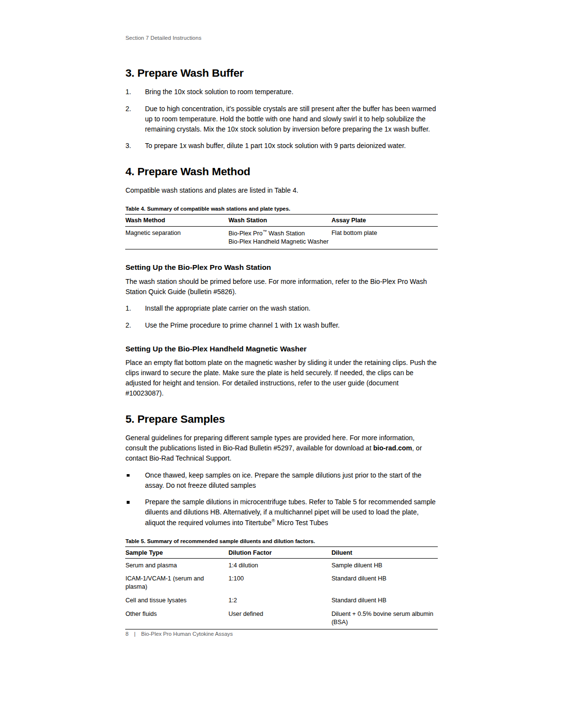Section 7 Detailed Instructions
3. Prepare Wash Buffer
Bring the 10x stock solution to room temperature.
Due to high concentration, it’s possible crystals are still present after the buffer has been warmed up to room temperature. Hold the bottle with one hand and slowly swirl it to help solubilize the remaining crystals. Mix the 10x stock solution by inversion before preparing the 1x wash buffer.
To prepare 1x wash buffer, dilute 1 part 10x stock solution with 9 parts deionized water.
4. Prepare Wash Method
Compatible wash stations and plates are listed in Table 4.
Table 4. Summary of compatible wash stations and plate types.
| Wash Method | Wash Station | Assay Plate |
| --- | --- | --- |
| Magnetic separation | Bio-Plex Pro ™ Wash Station Bio-Plex Handheld Magnetic Washer | Flat bottom plate |
Setting Up the Bio-Plex Pro Wash Station
The wash station should be primed before use. For more information, refer to the Bio-Plex Pro Wash Station Quick Guide (bulletin #5826).
Install the appropriate plate carrier on the wash station.
Use the Prime procedure to prime channel 1 with 1x wash buffer.
Setting Up the Bio-Plex Handheld Magnetic Washer
Place an empty flat bottom plate on the magnetic washer by sliding it under the retaining clips. Push the clips inward to secure the plate. Make sure the plate is held securely. If needed, the clips can be adjusted for height and tension. For detailed instructions, refer to the user guide (document #10023087).
5. Prepare Samples
General guidelines for preparing different sample types are provided here. For more information, consult the publications listed in Bio-Rad Bulletin #5297, available for download at bio-rad.com, or contact Bio-Rad Technical Support.
Once thawed, keep samples on ice. Prepare the sample dilutions just prior to the start of the assay. Do not freeze diluted samples
Prepare the sample dilutions in microcentrifuge tubes. Refer to Table 5 for recommended sample diluents and dilutions HB. Alternatively, if a multichannel pipet will be used to load the plate, aliquot the required volumes into Titertube® Micro Test Tubes
Table 5. Summary of recommended sample diluents and dilution factors.
| Sample Type | Dilution Factor | Diluent |
| --- | --- | --- |
| Serum and plasma | 1:4 dilution | Sample diluent HB |
| ICAM-1/VCAM-1 (serum and plasma) | 1:100 | Standard diluent HB |
| Cell and tissue lysates | 1:2 | Standard diluent HB |
| Other fluids | User defined | Diluent + 0.5% bovine serum albumin (BSA) |
8|Bio-Plex Pro Human Cytokine Assays